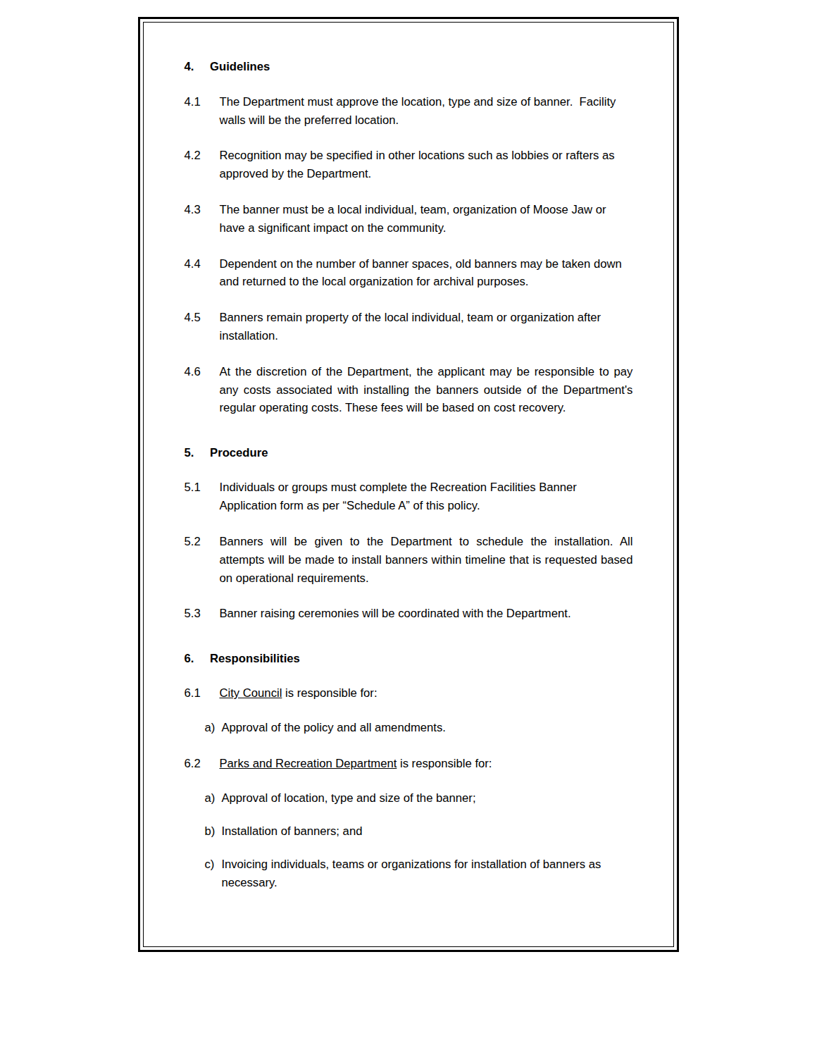4. Guidelines
4.1
The Department must approve the location, type and size of banner. Facility walls will be the preferred location.
4.2
Recognition may be specified in other locations such as lobbies or rafters as approved by the Department.
4.3
The banner must be a local individual, team, organization of Moose Jaw or have a significant impact on the community.
4.4
Dependent on the number of banner spaces, old banners may be taken down and returned to the local organization for archival purposes.
4.5
Banners remain property of the local individual, team or organization after installation.
4.6
At the discretion of the Department, the applicant may be responsible to pay any costs associated with installing the banners outside of the Department's regular operating costs. These fees will be based on cost recovery.
5. Procedure
5.1
Individuals or groups must complete the Recreation Facilities Banner Application form as per “Schedule A” of this policy.
5.2
Banners will be given to the Department to schedule the installation. All attempts will be made to install banners within timeline that is requested based on operational requirements.
5.3
Banner raising ceremonies will be coordinated with the Department.
6. Responsibilities
6.1
City Council is responsible for:
a) Approval of the policy and all amendments.
6.2
Parks and Recreation Department is responsible for:
a) Approval of location, type and size of the banner;
b) Installation of banners; and
c) Invoicing individuals, teams or organizations for installation of banners as necessary.